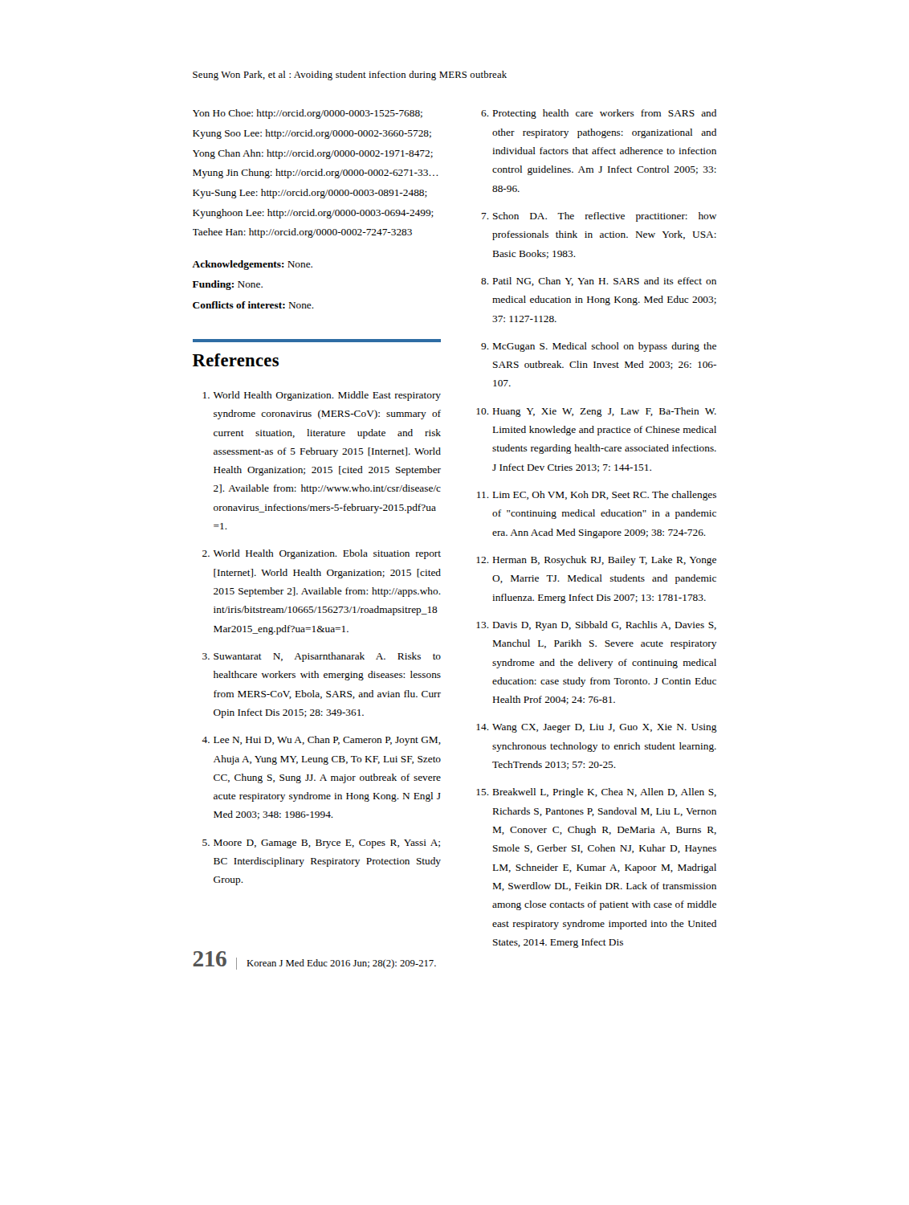Seung Won Park, et al : Avoiding student infection during MERS outbreak
Yon Ho Choe: http://orcid.org/0000-0003-1525-7688;
Kyung Soo Lee: http://orcid.org/0000-0002-3660-5728;
Yong Chan Ahn: http://orcid.org/0000-0002-1971-8472;
Myung Jin Chung: http://orcid.org/0000-0002-6271-3343;
Kyu-Sung Lee: http://orcid.org/0000-0003-0891-2488;
Kyunghoon Lee: http://orcid.org/0000-0003-0694-2499;
Taehee Han: http://orcid.org/0000-0002-7247-3283
Acknowledgements: None.
Funding: None.
Conflicts of interest: None.
References
World Health Organization. Middle East respiratory syndrome coronavirus (MERS-CoV): summary of current situation, literature update and risk assessment-as of 5 February 2015 [Internet]. World Health Organization; 2015 [cited 2015 September 2]. Available from: http://www.who.int/csr/disease/coronavirus_infections/mers-5-february-2015.pdf?ua=1.
World Health Organization. Ebola situation report [Internet]. World Health Organization; 2015 [cited 2015 September 2]. Available from: http://apps.who.int/iris/bitstream/10665/156273/1/roadmapsitrep_18Mar2015_eng.pdf?ua=1&ua=1.
Suwantarat N, Apisarnthanarak A. Risks to healthcare workers with emerging diseases: lessons from MERS-CoV, Ebola, SARS, and avian flu. Curr Opin Infect Dis 2015; 28: 349-361.
Lee N, Hui D, Wu A, Chan P, Cameron P, Joynt GM, Ahuja A, Yung MY, Leung CB, To KF, Lui SF, Szeto CC, Chung S, Sung JJ. A major outbreak of severe acute respiratory syndrome in Hong Kong. N Engl J Med 2003; 348: 1986-1994.
Moore D, Gamage B, Bryce E, Copes R, Yassi A; BC Interdisciplinary Respiratory Protection Study Group.
Protecting health care workers from SARS and other respiratory pathogens: organizational and individual factors that affect adherence to infection control guidelines. Am J Infect Control 2005; 33: 88-96.
Schon DA. The reflective practitioner: how professionals think in action. New York, USA: Basic Books; 1983.
Patil NG, Chan Y, Yan H. SARS and its effect on medical education in Hong Kong. Med Educ 2003; 37: 1127-1128.
McGugan S. Medical school on bypass during the SARS outbreak. Clin Invest Med 2003; 26: 106-107.
Huang Y, Xie W, Zeng J, Law F, Ba-Thein W. Limited knowledge and practice of Chinese medical students regarding health-care associated infections. J Infect Dev Ctries 2013; 7: 144-151.
Lim EC, Oh VM, Koh DR, Seet RC. The challenges of "continuing medical education" in a pandemic era. Ann Acad Med Singapore 2009; 38: 724-726.
Herman B, Rosychuk RJ, Bailey T, Lake R, Yonge O, Marrie TJ. Medical students and pandemic influenza. Emerg Infect Dis 2007; 13: 1781-1783.
Davis D, Ryan D, Sibbald G, Rachlis A, Davies S, Manchul L, Parikh S. Severe acute respiratory syndrome and the delivery of continuing medical education: case study from Toronto. J Contin Educ Health Prof 2004; 24: 76-81.
Wang CX, Jaeger D, Liu J, Guo X, Xie N. Using synchronous technology to enrich student learning. TechTrends 2013; 57: 20-25.
Breakwell L, Pringle K, Chea N, Allen D, Allen S, Richards S, Pantones P, Sandoval M, Liu L, Vernon M, Conover C, Chugh R, DeMaria A, Burns R, Smole S, Gerber SI, Cohen NJ, Kuhar D, Haynes LM, Schneider E, Kumar A, Kapoor M, Madrigal M, Swerdlow DL, Feikin DR. Lack of transmission among close contacts of patient with case of middle east respiratory syndrome imported into the United States, 2014. Emerg Infect Dis
216
Korean J Med Educ 2016 Jun; 28(2): 209-217.